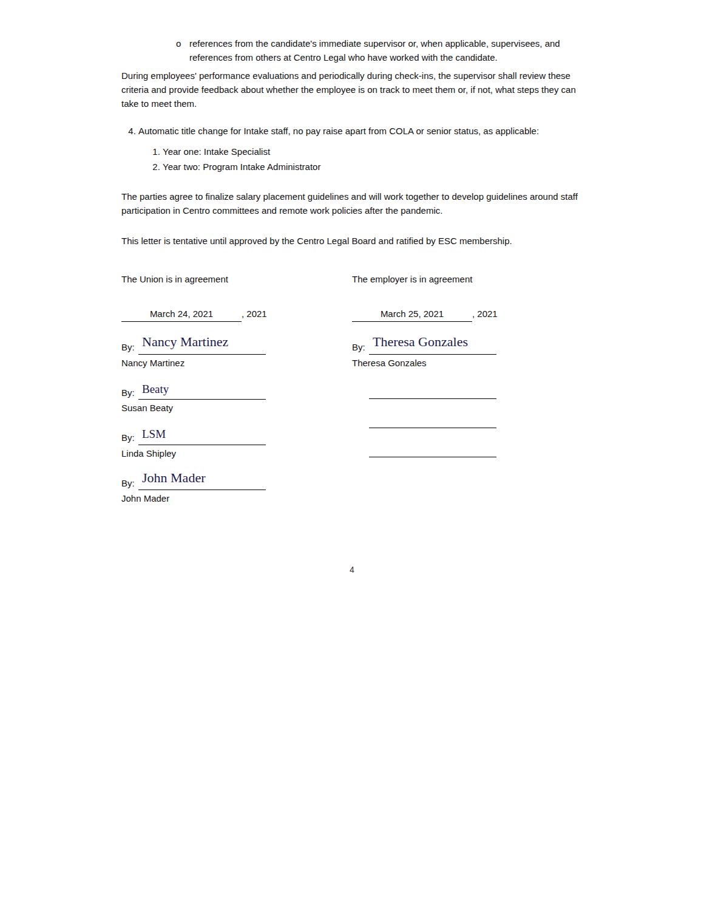references from the candidate's immediate supervisor or, when applicable, supervisees, and references from others at Centro Legal who have worked with the candidate.
During employees' performance evaluations and periodically during check-ins, the supervisor shall review these criteria and provide feedback about whether the employee is on track to meet them or, if not, what steps they can take to meet them.
Automatic title change for Intake staff, no pay raise apart from COLA or senior status, as applicable:
Year one: Intake Specialist
Year two: Program Intake Administrator
The parties agree to finalize salary placement guidelines and will work together to develop guidelines around staff participation in Centro committees and remote work policies after the pandemic.
This letter is tentative until approved by the Centro Legal Board and ratified by ESC membership.
| The Union is in agreement March 24, 2021 , 2021 By: Nancy Martinez Nancy Martinez By: Beaty Susan Beaty By: LSM Linda Shipley By: John Mader John Mader | The employer is in agreement March 25, 2021 , 2021 By: Theresa Gonzales Theresa Gonzales |
4